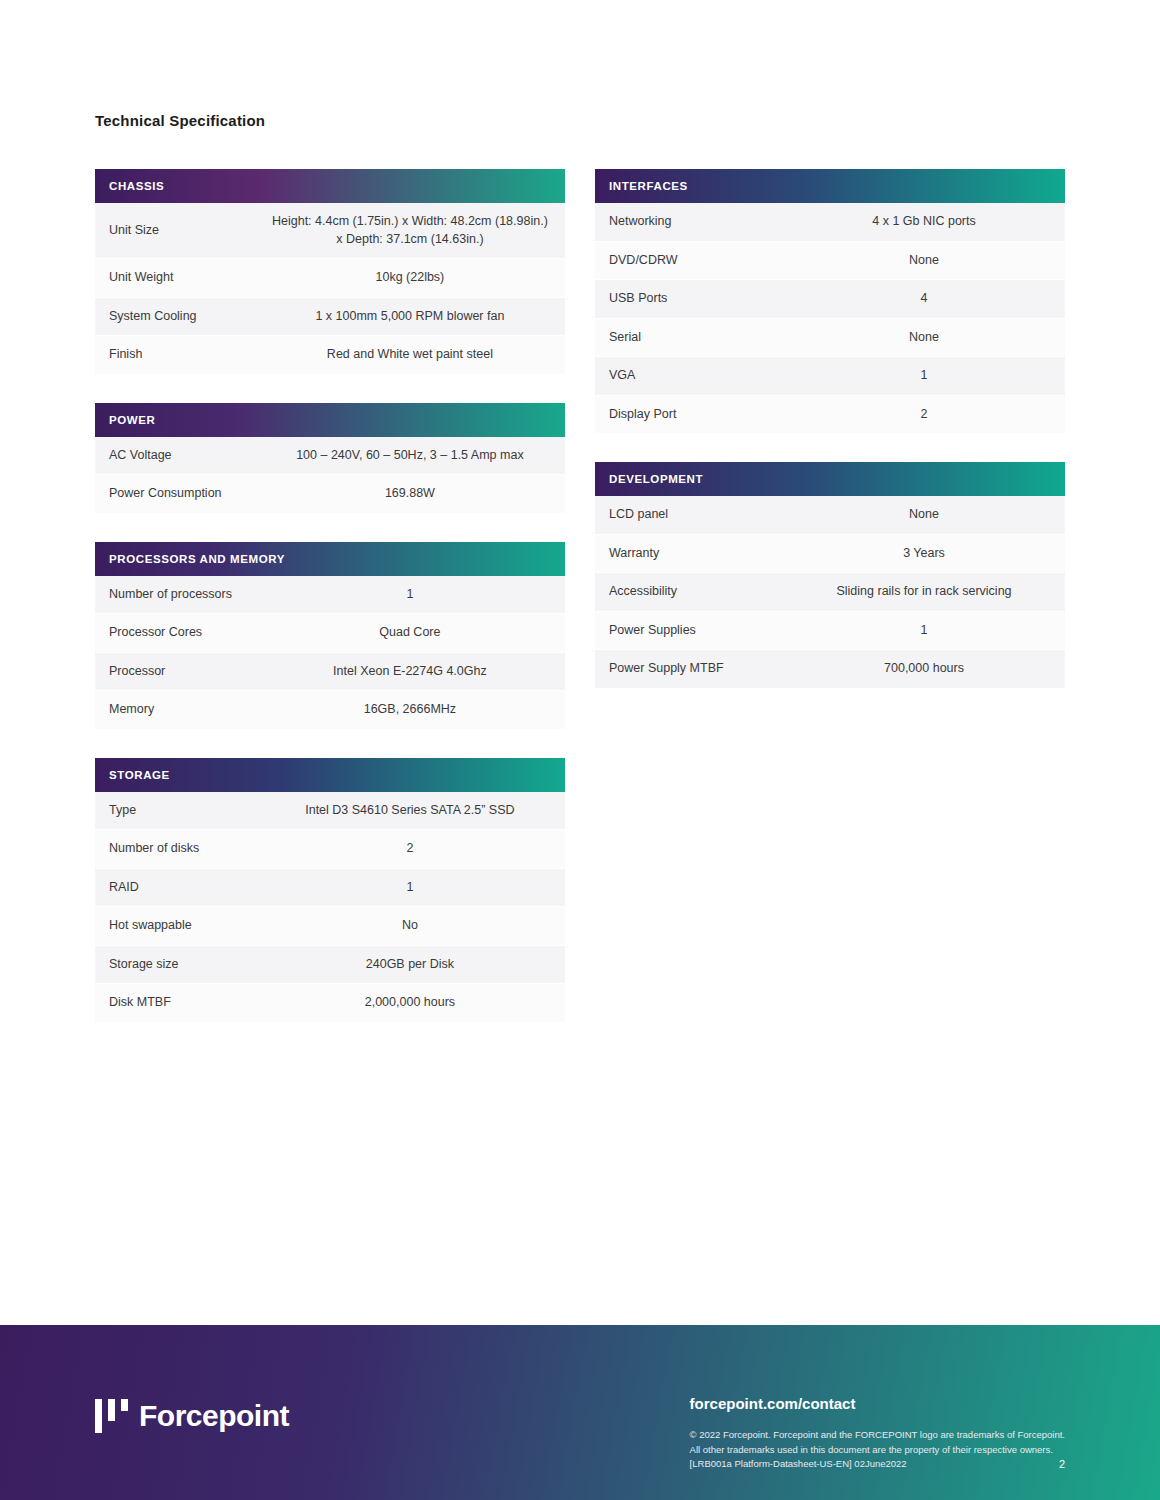Technical Specification
Chassis
| Unit Size | Height: 4.4cm (1.75in.) x Width: 48.2cm (18.98in.) x Depth: 37.1cm (14.63in.) |
| Unit Weight | 10kg (22lbs) |
| System Cooling | 1 x 100mm 5,000 RPM blower fan |
| Finish | Red and White wet paint steel |
Power
| AC Voltage | 100 – 240V, 60 – 50Hz, 3 – 1.5 Amp max |
| Power Consumption | 169.88W |
Processors and Memory
| Number of processors | 1 |
| Processor Cores | Quad Core |
| Processor | Intel Xeon E-2274G 4.0Ghz |
| Memory | 16GB, 2666MHz |
Storage
| Type | Intel D3 S4610 Series SATA 2.5” SSD |
| Number of disks | 2 |
| RAID | 1 |
| Hot swappable | No |
| Storage size | 240GB per Disk |
| Disk MTBF | 2,000,000 hours |
Interfaces
| Networking | 4 x 1 Gb NIC ports |
| DVD/CDRW | None |
| USB Ports | 4 |
| Serial | None |
| VGA | 1 |
| Display Port | 2 |
Development
| LCD panel | None |
| Warranty | 3 Years |
| Accessibility | Sliding rails for in rack servicing |
| Power Supplies | 1 |
| Power Supply MTBF | 700,000 hours |
Forcepoint
forcepoint.com/contact
© 2022 Forcepoint. Forcepoint and the FORCEPOINT logo are trademarks of Forcepoint.
All other trademarks used in this document are the property of their respective owners.
[LRB001a Platform-Datasheet-US-EN] 02June2022
2